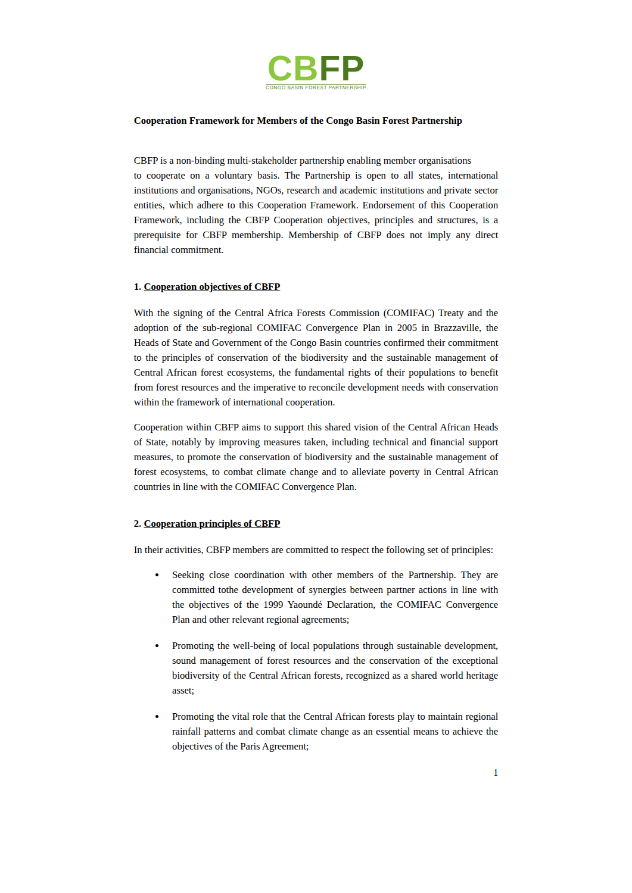CBFP
CONGO BASIN FOREST PARTNERSHIP
Cooperation Framework for Members of the Congo Basin Forest Partnership
CBFP is a non‑binding multi‑stakeholder partnership enabling member organisations
to cooperate on a voluntary basis. The Partnership is open to all states, international institutions and organisations, NGOs, research and academic institutions and private sector entities, which adhere to this Cooperation Framework. Endorsement of this Cooperation Framework, including the CBFP Cooperation objectives, principles and structures, is a prerequisite for CBFP membership. Membership of CBFP does not imply any direct financial commitment.
1. Cooperation objectives of CBFP
With the signing of the Central Africa Forests Commission (COMIFAC) Treaty and the adoption of the sub‑regional COMIFAC Convergence Plan in 2005 in Brazzaville, the Heads of State and Government of the Congo Basin countries confirmed their commitment to the principles of conservation of the biodiversity and the sustainable management of Central African forest ecosystems, the fundamental rights of their populations to benefit from forest resources and the imperative to reconcile development needs with conservation within the framework of international cooperation.
Cooperation within CBFP aims to support this shared vision of the Central African Heads of State, notably by improving measures taken, including technical and financial support measures, to promote the conservation of biodiversity and the sustainable management of forest ecosystems, to combat climate change and to alleviate poverty in Central African countries in line with the COMIFAC Convergence Plan.
2. Cooperation principles of CBFP
In their activities, CBFP members are committed to respect the following set of principles:
Seeking close coordination with other members of the Partnership. They are committed tothe development of synergies between partner actions in line with the objectives of the 1999 Yaoundé Declaration, the COMIFAC Convergence Plan and other relevant regional agreements;
Promoting the well‑being of local populations through sustainable development, sound management of forest resources and the conservation of the exceptional biodiversity of the Central African forests, recognized as a shared world heritage asset;
Promoting the vital role that the Central African forests play to maintain regional rainfall patterns and combat climate change as an essential means to achieve the objectives of the Paris Agreement;
1